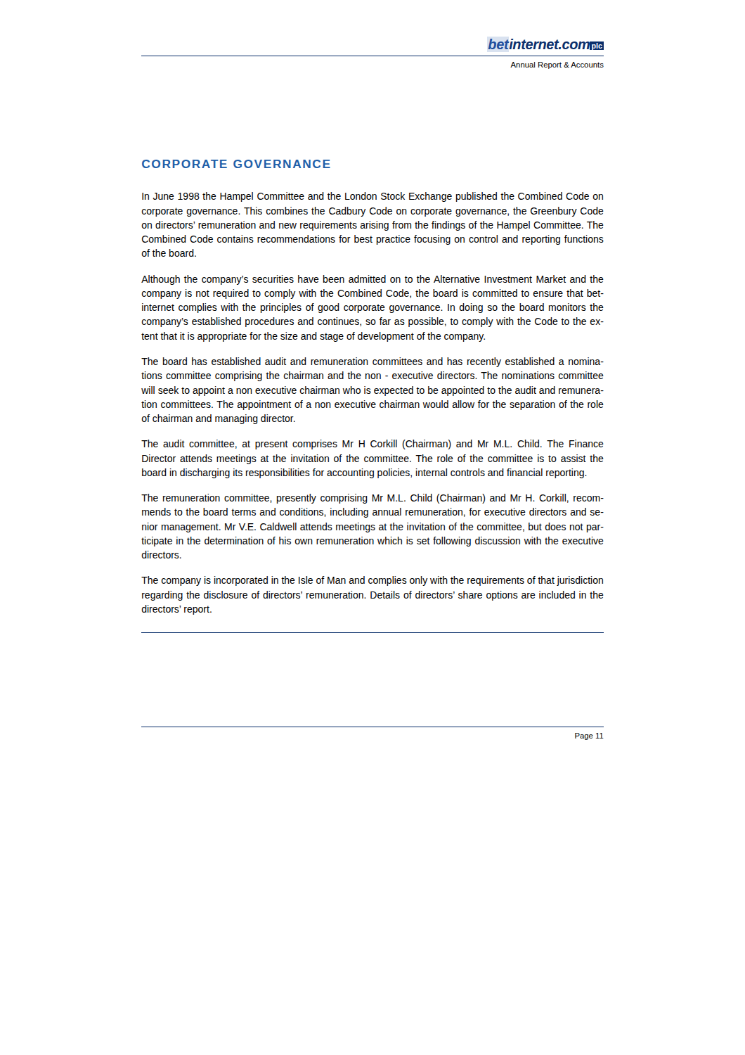bet internet.com plc
Annual Report & Accounts
CORPORATE GOVERNANCE
In June 1998 the Hampel Committee and the London Stock Exchange published the Combined Code on corporate governance. This combines the Cadbury Code on corporate governance, the Greenbury Code on directors’ remuneration and new requirements arising from the findings of the Hampel Committee. The Combined Code contains recommendations for best practice focusing on control and reporting functions of the board.
Although the company’s securities have been admitted on to the Alternative Investment Market and the company is not required to comply with the Combined Code, the board is committed to ensure that betinternet complies with the principles of good corporate governance. In doing so the board monitors the company’s established procedures and continues, so far as possible, to comply with the Code to the extent that it is appropriate for the size and stage of development of the company.
The board has established audit and remuneration committees and has recently established a nominations committee comprising the chairman and the non - executive directors. The nominations committee will seek to appoint a non executive chairman who is expected to be appointed to the audit and remuneration committees. The appointment of a non executive chairman would allow for the separation of the role of chairman and managing director.
The audit committee, at present comprises Mr H Corkill (Chairman) and Mr M.L. Child. The Finance Director attends meetings at the invitation of the committee. The role of the committee is to assist the board in discharging its responsibilities for accounting policies, internal controls and financial reporting.
The remuneration committee, presently comprising Mr M.L. Child (Chairman) and Mr H. Corkill, recommends to the board terms and conditions, including annual remuneration, for executive directors and senior management. Mr V.E. Caldwell attends meetings at the invitation of the committee, but does not participate in the determination of his own remuneration which is set following discussion with the executive directors.
The company is incorporated in the Isle of Man and complies only with the requirements of that jurisdiction regarding the disclosure of directors’ remuneration. Details of directors’ share options are included in the directors’ report.
Page 11